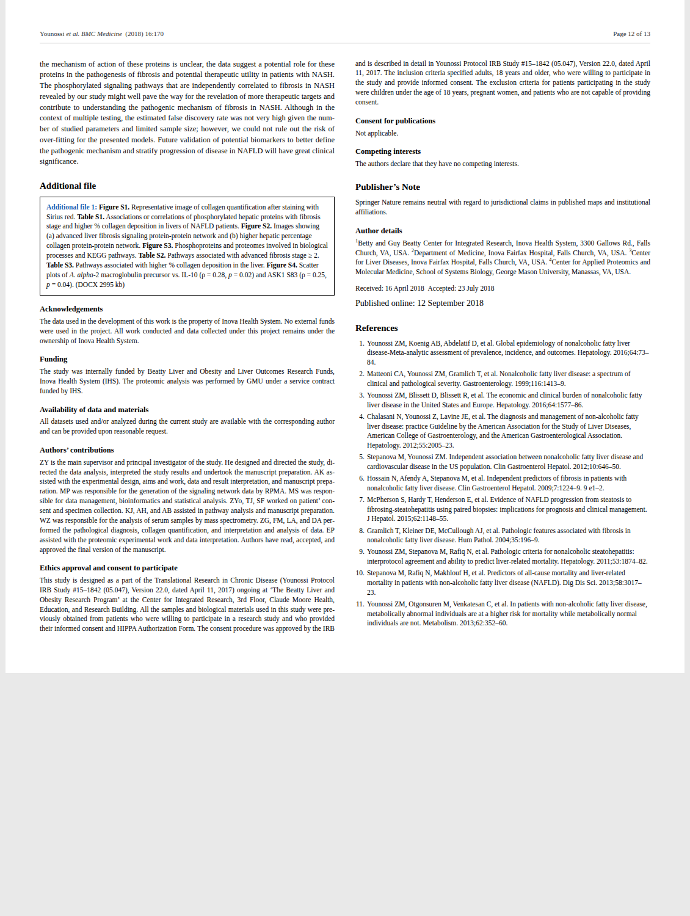Younossi et al. BMC Medicine (2018) 16:170 Page 12 of 13
the mechanism of action of these proteins is unclear, the data suggest a potential role for these proteins in the pathogenesis of fibrosis and potential therapeutic utility in patients with NASH. The phosphorylated signaling pathways that are independently correlated to fibrosis in NASH revealed by our study might well pave the way for the revelation of more therapeutic targets and contribute to understanding the pathogenic mechanism of fibrosis in NASH. Although in the context of multiple testing, the estimated false discovery rate was not very high given the number of studied parameters and limited sample size; however, we could not rule out the risk of over-fitting for the presented models. Future validation of potential biomarkers to better define the pathogenic mechanism and stratify progression of disease in NAFLD will have great clinical significance.
Additional file
Additional file 1: Figure S1. Representative image of collagen quantification after staining with Sirius red. Table S1. Associations or correlations of phosphorylated hepatic proteins with fibrosis stage and higher % collagen deposition in livers of NAFLD patients. Figure S2. Images showing (a) advanced liver fibrosis signaling protein-protein network and (b) higher hepatic percentage collagen protein-protein network. Figure S3. Phosphoproteins and proteomes involved in biological processes and KEGG pathways. Table S2. Pathways associated with advanced fibrosis stage ≥ 2. Table S3. Pathways associated with higher % collagen deposition in the liver. Figure S4. Scatter plots of A. alpha-2 macroglobulin precursor vs. IL-10 (ρ = 0.28, p = 0.02) and ASK1 S83 (ρ = 0.25, p = 0.04). (DOCX 2995 kb)
Acknowledgements
The data used in the development of this work is the property of Inova Health System. No external funds were used in the project. All work conducted and data collected under this project remains under the ownership of Inova Health System.
Funding
The study was internally funded by Beatty Liver and Obesity and Liver Outcomes Research Funds, Inova Health System (IHS). The proteomic analysis was performed by GMU under a service contract funded by IHS.
Availability of data and materials
All datasets used and/or analyzed during the current study are available with the corresponding author and can be provided upon reasonable request.
Authors’ contributions
ZY is the main supervisor and principal investigator of the study. He designed and directed the study, directed the data analysis, interpreted the study results and undertook the manuscript preparation. AK assisted with the experimental design, aims and work, data and result interpretation, and manuscript preparation. MP was responsible for the generation of the signaling network data by RPMA. MS was responsible for data management, bioinformatics and statistical analysis. ZYo, TJ, SF worked on patient’ consent and specimen collection. KJ, AH, and AB assisted in pathway analysis and manuscript preparation. WZ was responsible for the analysis of serum samples by mass spectrometry. ZG, FM, LA, and DA performed the pathological diagnosis, collagen quantification, and interpretation and analysis of data. EP assisted with the proteomic experimental work and data interpretation. Authors have read, accepted, and approved the final version of the manuscript.
Ethics approval and consent to participate
This study is designed as a part of the Translational Research in Chronic Disease (Younossi Protocol IRB Study #15–1842 (05.047), Version 22.0, dated April 11, 2017) ongoing at ‘The Beatty Liver and Obesity Research Program’ at the Center for Integrated Research, 3rd Floor, Claude Moore Health, Education, and Research Building. All the samples and biological materials used in this study were previously obtained from patients who were willing to participate in a research study and who provided their informed consent and HIPPA Authorization Form. The consent procedure was approved by the IRB and is described in detail in Younossi Protocol IRB Study #15–1842 (05.047), Version 22.0, dated April 11, 2017. The inclusion criteria specified adults, 18 years and older, who were willing to participate in the study and provide informed consent. The exclusion criteria for patients participating in the study were children under the age of 18 years, pregnant women, and patients who are not capable of providing consent.
Consent for publications
Not applicable.
Competing interests
The authors declare that they have no competing interests.
Publisher’s Note
Springer Nature remains neutral with regard to jurisdictional claims in published maps and institutional affiliations.
Author details
1Betty and Guy Beatty Center for Integrated Research, Inova Health System, 3300 Gallows Rd., Falls Church, VA, USA. 2Department of Medicine, Inova Fairfax Hospital, Falls Church, VA, USA. 3Center for Liver Diseases, Inova Fairfax Hospital, Falls Church, VA, USA. 4Center for Applied Proteomics and Molecular Medicine, School of Systems Biology, George Mason University, Manassas, VA, USA.
Received: 16 April 2018 Accepted: 23 July 2018
Published online: 12 September 2018
References
Younossi ZM, Koenig AB, Abdelatif D, et al. Global epidemiology of nonalcoholic fatty liver disease-Meta-analytic assessment of prevalence, incidence, and outcomes. Hepatology. 2016;64:73–84.
Matteoni CA, Younossi ZM, Gramlich T, et al. Nonalcoholic fatty liver disease: a spectrum of clinical and pathological severity. Gastroenterology. 1999;116:1413–9.
Younossi ZM, Blissett D, Blissett R, et al. The economic and clinical burden of nonalcoholic fatty liver disease in the United States and Europe. Hepatology. 2016;64:1577–86.
Chalasani N, Younossi Z, Lavine JE, et al. The diagnosis and management of non-alcoholic fatty liver disease: practice Guideline by the American Association for the Study of Liver Diseases, American College of Gastroenterology, and the American Gastroenterological Association. Hepatology. 2012;55:2005–23.
Stepanova M, Younossi ZM. Independent association between nonalcoholic fatty liver disease and cardiovascular disease in the US population. Clin Gastroenterol Hepatol. 2012;10:646–50.
Hossain N, Afendy A, Stepanova M, et al. Independent predictors of fibrosis in patients with nonalcoholic fatty liver disease. Clin Gastroenterol Hepatol. 2009;7:1224–9. 9 e1–2.
McPherson S, Hardy T, Henderson E, et al. Evidence of NAFLD progression from steatosis to fibrosing-steatohepatitis using paired biopsies: implications for prognosis and clinical management. J Hepatol. 2015;62:1148–55.
Gramlich T, Kleiner DE, McCullough AJ, et al. Pathologic features associated with fibrosis in nonalcoholic fatty liver disease. Hum Pathol. 2004;35:196–9.
Younossi ZM, Stepanova M, Rafiq N, et al. Pathologic criteria for nonalcoholic steatohepatitis: interprotocol agreement and ability to predict liver-related mortality. Hepatology. 2011;53:1874–82.
Stepanova M, Rafiq N, Makhlouf H, et al. Predictors of all-cause mortality and liver-related mortality in patients with non-alcoholic fatty liver disease (NAFLD). Dig Dis Sci. 2013;58:3017–23.
Younossi ZM, Otgonsuren M, Venkatesan C, et al. In patients with non-alcoholic fatty liver disease, metabolically abnormal individuals are at a higher risk for mortality while metabolically normal individuals are not. Metabolism. 2013;62:352–60.